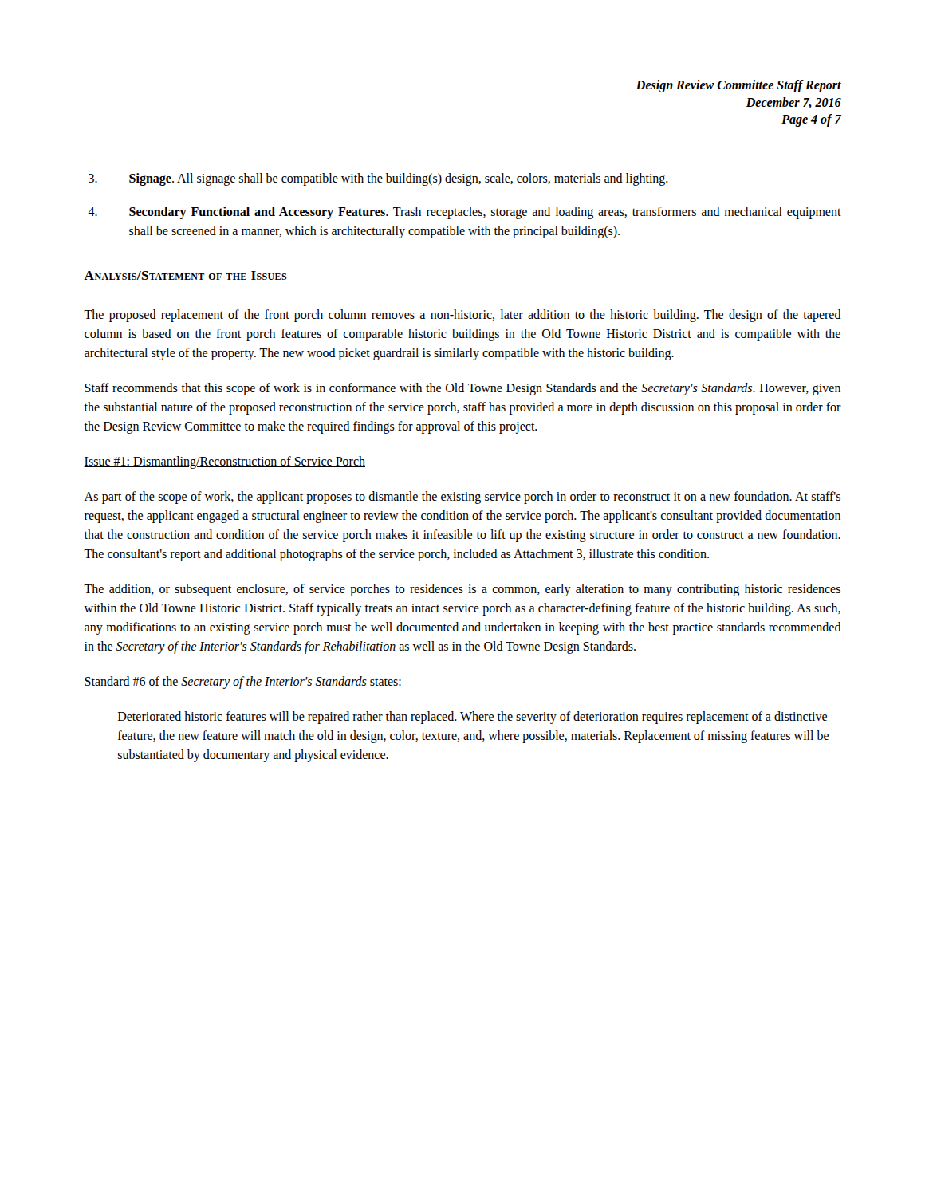Design Review Committee Staff Report
December 7, 2016
Page 4 of 7
3. Signage. All signage shall be compatible with the building(s) design, scale, colors, materials and lighting.
4. Secondary Functional and Accessory Features. Trash receptacles, storage and loading areas, transformers and mechanical equipment shall be screened in a manner, which is architecturally compatible with the principal building(s).
Analysis/Statement of the Issues
The proposed replacement of the front porch column removes a non-historic, later addition to the historic building. The design of the tapered column is based on the front porch features of comparable historic buildings in the Old Towne Historic District and is compatible with the architectural style of the property. The new wood picket guardrail is similarly compatible with the historic building.
Staff recommends that this scope of work is in conformance with the Old Towne Design Standards and the Secretary's Standards. However, given the substantial nature of the proposed reconstruction of the service porch, staff has provided a more in depth discussion on this proposal in order for the Design Review Committee to make the required findings for approval of this project.
Issue #1: Dismantling/Reconstruction of Service Porch
As part of the scope of work, the applicant proposes to dismantle the existing service porch in order to reconstruct it on a new foundation. At staff's request, the applicant engaged a structural engineer to review the condition of the service porch. The applicant's consultant provided documentation that the construction and condition of the service porch makes it infeasible to lift up the existing structure in order to construct a new foundation. The consultant's report and additional photographs of the service porch, included as Attachment 3, illustrate this condition.
The addition, or subsequent enclosure, of service porches to residences is a common, early alteration to many contributing historic residences within the Old Towne Historic District. Staff typically treats an intact service porch as a character-defining feature of the historic building. As such, any modifications to an existing service porch must be well documented and undertaken in keeping with the best practice standards recommended in the Secretary of the Interior's Standards for Rehabilitation as well as in the Old Towne Design Standards.
Standard #6 of the Secretary of the Interior's Standards states:
Deteriorated historic features will be repaired rather than replaced. Where the severity of deterioration requires replacement of a distinctive feature, the new feature will match the old in design, color, texture, and, where possible, materials. Replacement of missing features will be substantiated by documentary and physical evidence.